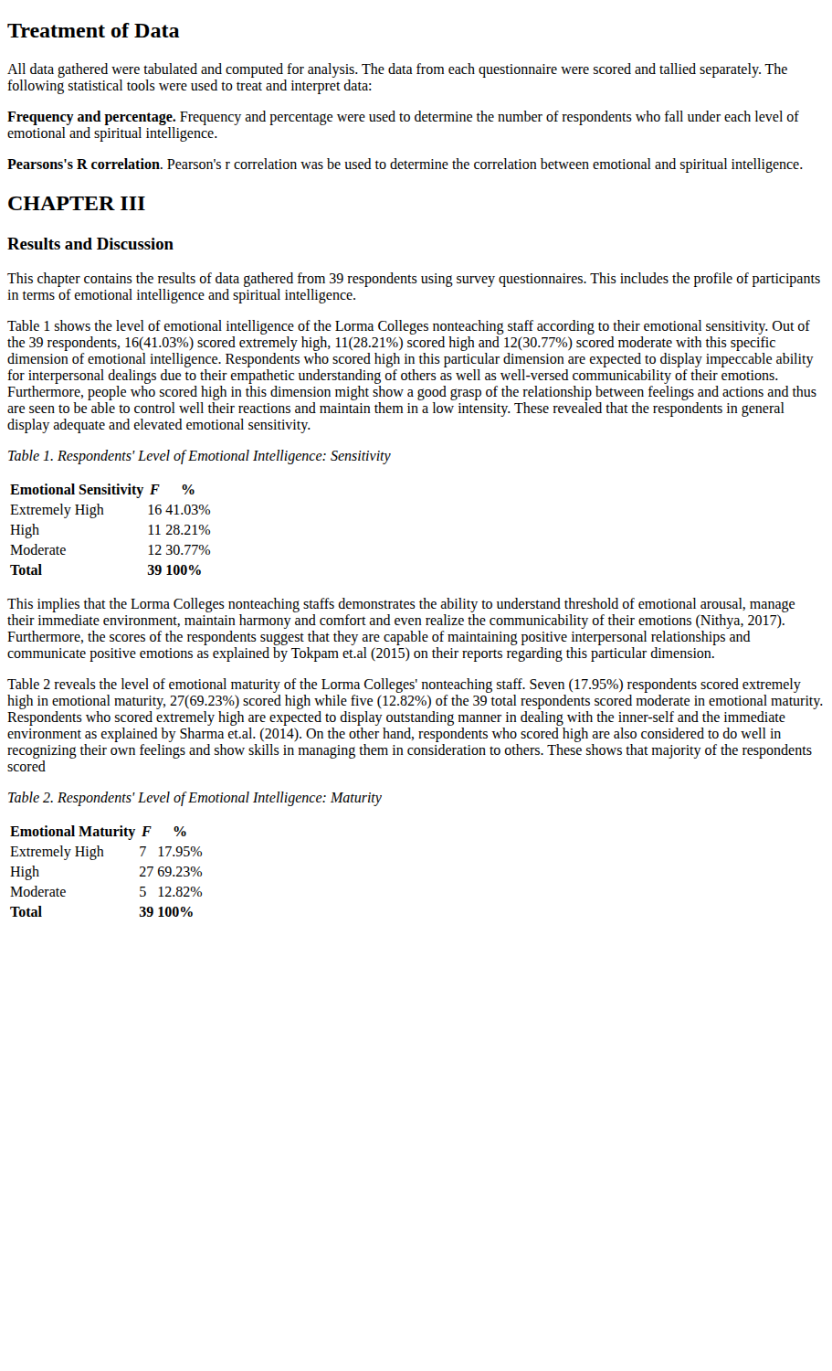Treatment of Data
All data gathered were tabulated and computed for analysis. The data from each questionnaire were scored and tallied separately. The following statistical tools were used to treat and interpret data:
Frequency and percentage. Frequency and percentage were used to determine the number of respondents who fall under each level of emotional and spiritual intelligence.
Pearsons's R correlation. Pearson's r correlation was be used to determine the correlation between emotional and spiritual intelligence.
CHAPTER III
Results and Discussion
This chapter contains the results of data gathered from 39 respondents using survey questionnaires. This includes the profile of participants in terms of emotional intelligence and spiritual intelligence.
Table 1 shows the level of emotional intelligence of the Lorma Colleges nonteaching staff according to their emotional sensitivity. Out of the 39 respondents, 16(41.03%) scored extremely high, 11(28.21%) scored high and 12(30.77%) scored moderate with this specific dimension of emotional intelligence. Respondents who scored high in this particular dimension are expected to display impeccable ability for interpersonal dealings due to their empathetic understanding of others as well as well-versed communicability of their emotions. Furthermore, people who scored high in this dimension might show a good grasp of the relationship between feelings and actions and thus are seen to be able to control well their reactions and maintain them in a low intensity. These revealed that the respondents in general display adequate and elevated emotional sensitivity.
Table 1. Respondents' Level of Emotional Intelligence: Sensitivity
| Emotional Sensitivity | F | % |
| --- | --- | --- |
| Extremely High | 16 | 41.03% |
| High | 11 | 28.21% |
| Moderate | 12 | 30.77% |
| Total | 39 | 100% |
This implies that the Lorma Colleges nonteaching staffs demonstrates the ability to understand threshold of emotional arousal, manage their immediate environment, maintain harmony and comfort and even realize the communicability of their emotions (Nithya, 2017). Furthermore, the scores of the respondents suggest that they are capable of maintaining positive interpersonal relationships and communicate positive emotions as explained by Tokpam et.al (2015) on their reports regarding this particular dimension.
Table 2 reveals the level of emotional maturity of the Lorma Colleges' nonteaching staff. Seven (17.95%) respondents scored extremely high in emotional maturity, 27(69.23%) scored high while five (12.82%) of the 39 total respondents scored moderate in emotional maturity. Respondents who scored extremely high are expected to display outstanding manner in dealing with the inner-self and the immediate environment as explained by Sharma et.al. (2014). On the other hand, respondents who scored high are also considered to do well in recognizing their own feelings and show skills in managing them in consideration to others. These shows that majority of the respondents scored
Table 2. Respondents' Level of Emotional Intelligence: Maturity
| Emotional Maturity | F | % |
| --- | --- | --- |
| Extremely High | 7 | 17.95% |
| High | 27 | 69.23% |
| Moderate | 5 | 12.82% |
| Total | 39 | 100% |